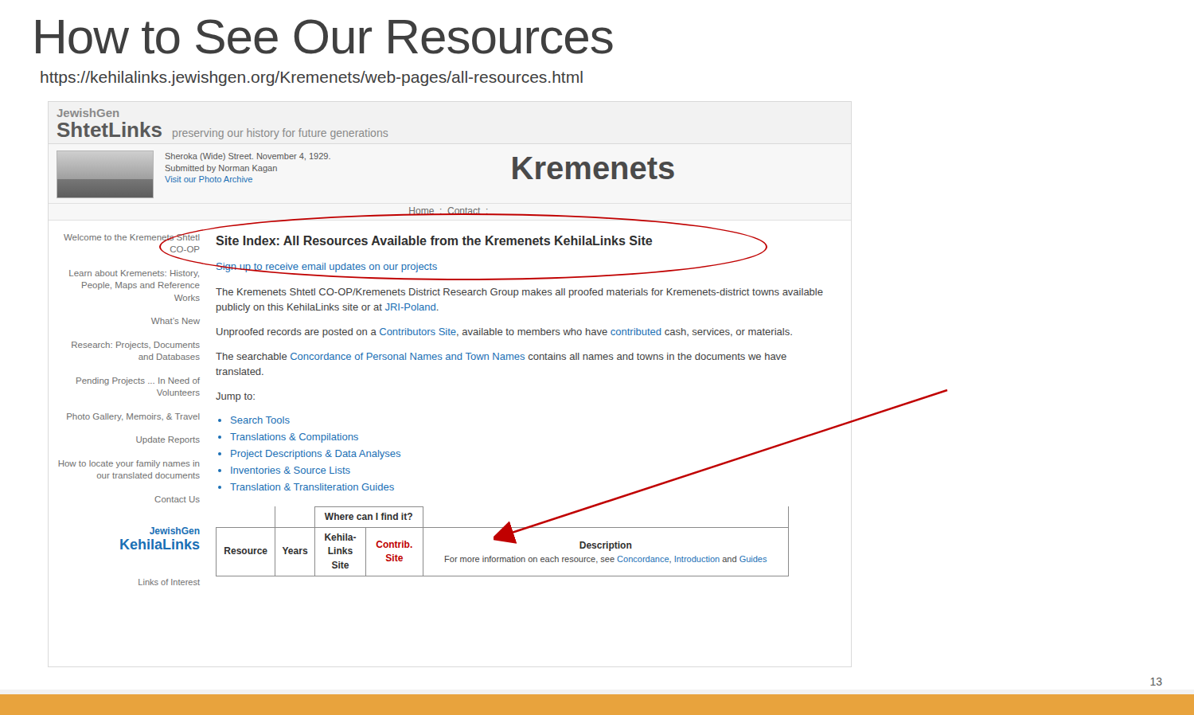How to See Our Resources
https://kehilalinks.jewishgen.org/Kremenets/web-pages/all-resources.html
JewishGen ShtetLinks preserving our history for future generations
Sheroka (Wide) Street. November 4, 1929.
Submitted by Norman Kagan
Visit our Photo Archive
Kremenets
Home : Contact :
Welcome to the Kremenets Shtetl CO-OP
Learn about Kremenets: History, People, Maps and Reference Works
What’s New
Research: Projects, Documents and Databases
Pending Projects ... In Need of Volunteers
Photo Gallery, Memoirs, & Travel
Update Reports
How to locate your family names in our translated documents
Contact Us
JewishGen
KehilaLinks
Links of Interest
Site Index: All Resources Available from the Kremenets KehilaLinks Site
Sign up to receive email updates on our projects
The Kremenets Shtetl CO-OP/Kremenets District Research Group makes all proofed materials for Kremenets-district towns available publicly on this KehilaLinks site or at JRI-Poland.
Unproofed records are posted on a Contributors Site, available to members who have contributed cash, services, or materials.
The searchable Concordance of Personal Names and Town Names contains all names and towns in the documents we have translated.
Jump to:
Search Tools
Translations & Compilations
Project Descriptions & Data Analyses
Inventories & Source Lists
Translation & Transliteration Guides
| | | Where can I find it? | |
| --- | --- | --- | --- |
| Resource | Years | Kehila- Links Site | Contrib. Site | Description For more information on each resource, see Concordance , Introduction and Guides |
13